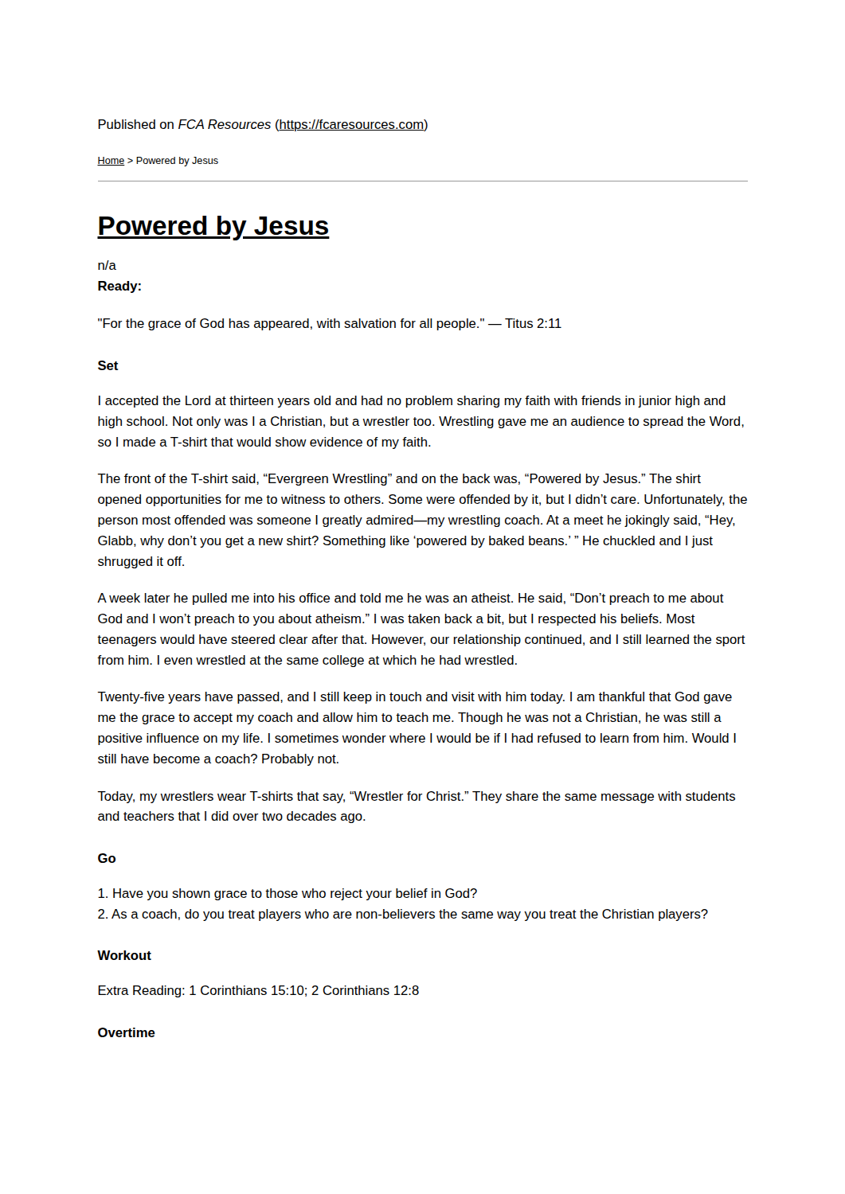Published on FCA Resources (https://fcaresources.com)
Home > Powered by Jesus
Powered by Jesus
n/a
Ready:
"For the grace of God has appeared, with salvation for all people." — Titus 2:11
Set
I accepted the Lord at thirteen years old and had no problem sharing my faith with friends in junior high and high school. Not only was I a Christian, but a wrestler too. Wrestling gave me an audience to spread the Word, so I made a T-shirt that would show evidence of my faith.
The front of the T-shirt said, “Evergreen Wrestling” and on the back was, “Powered by Jesus.” The shirt opened opportunities for me to witness to others. Some were offended by it, but I didn’t care. Unfortunately, the person most offended was someone I greatly admired—my wrestling coach. At a meet he jokingly said, “Hey, Glabb, why don’t you get a new shirt? Something like ‘powered by baked beans.’ ” He chuckled and I just shrugged it off.
A week later he pulled me into his office and told me he was an atheist. He said, “Don’t preach to me about God and I won’t preach to you about atheism.” I was taken back a bit, but I respected his beliefs. Most teenagers would have steered clear after that. However, our relationship continued, and I still learned the sport from him. I even wrestled at the same college at which he had wrestled.
Twenty-five years have passed, and I still keep in touch and visit with him today. I am thankful that God gave me the grace to accept my coach and allow him to teach me. Though he was not a Christian, he was still a positive influence on my life. I sometimes wonder where I would be if I had refused to learn from him. Would I still have become a coach? Probably not.
Today, my wrestlers wear T-shirts that say, “Wrestler for Christ.” They share the same message with students and teachers that I did over two decades ago.
Go
1. Have you shown grace to those who reject your belief in God?
2. As a coach, do you treat players who are non-believers the same way you treat the Christian players?
Workout
Extra Reading: 1 Corinthians 15:10; 2 Corinthians 12:8
Overtime